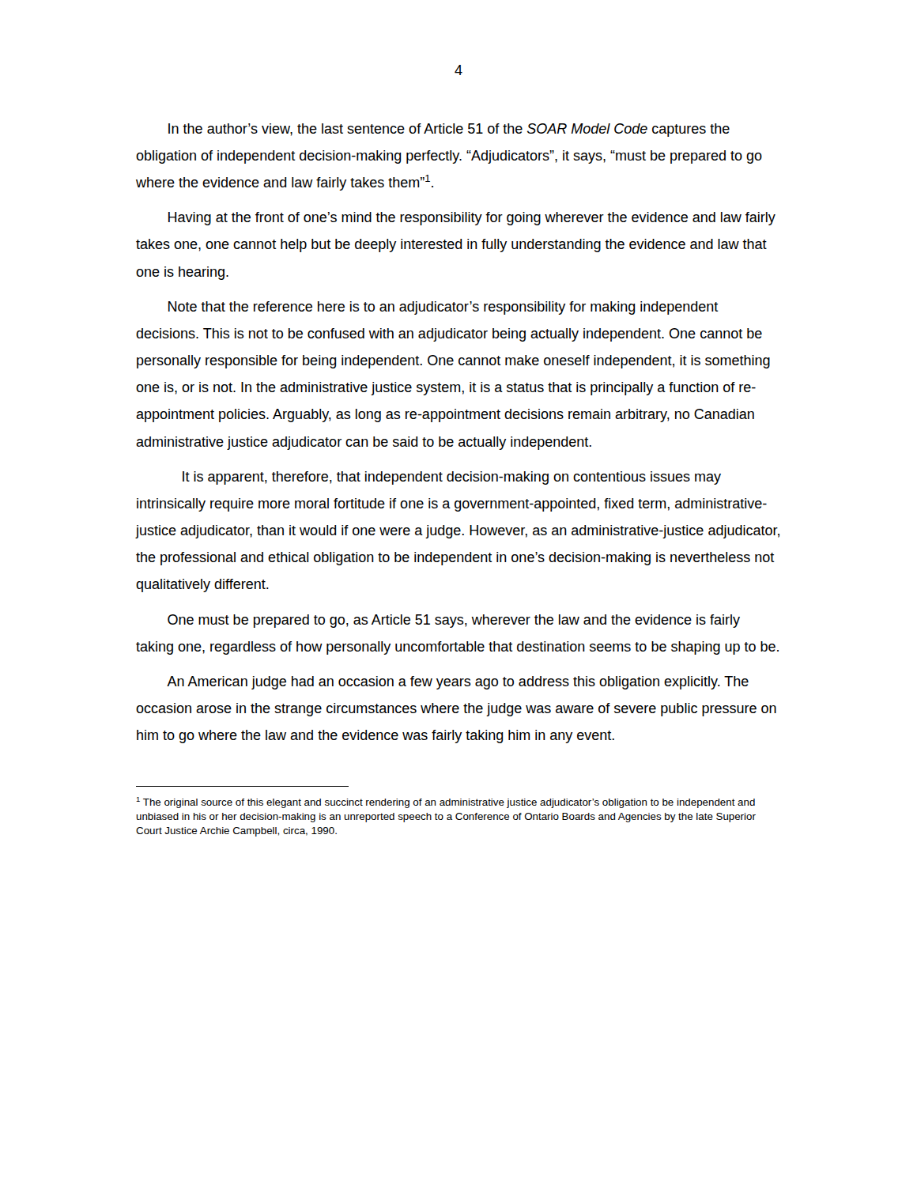4
In the author’s view, the last sentence of Article 51 of the SOAR Model Code captures the obligation of independent decision-making perfectly. “Adjudicators”, it says, “must be prepared to go where the evidence and law fairly takes them”1.
Having at the front of one’s mind the responsibility for going wherever the evidence and law fairly takes one, one cannot help but be deeply interested in fully understanding the evidence and law that one is hearing.
Note that the reference here is to an adjudicator’s responsibility for making independent decisions. This is not to be confused with an adjudicator being actually independent. One cannot be personally responsible for being independent. One cannot make oneself independent, it is something one is, or is not. In the administrative justice system, it is a status that is principally a function of re-appointment policies. Arguably, as long as re-appointment decisions remain arbitrary, no Canadian administrative justice adjudicator can be said to be actually independent.
It is apparent, therefore, that independent decision-making on contentious issues may intrinsically require more moral fortitude if one is a government-appointed, fixed term, administrative-justice adjudicator, than it would if one were a judge. However, as an administrative-justice adjudicator, the professional and ethical obligation to be independent in one’s decision-making is nevertheless not qualitatively different.
One must be prepared to go, as Article 51 says, wherever the law and the evidence is fairly taking one, regardless of how personally uncomfortable that destination seems to be shaping up to be.
An American judge had an occasion a few years ago to address this obligation explicitly. The occasion arose in the strange circumstances where the judge was aware of severe public pressure on him to go where the law and the evidence was fairly taking him in any event.
1 The original source of this elegant and succinct rendering of an administrative justice adjudicator’s obligation to be independent and unbiased in his or her decision-making is an unreported speech to a Conference of Ontario Boards and Agencies by the late Superior Court Justice Archie Campbell, circa, 1990.